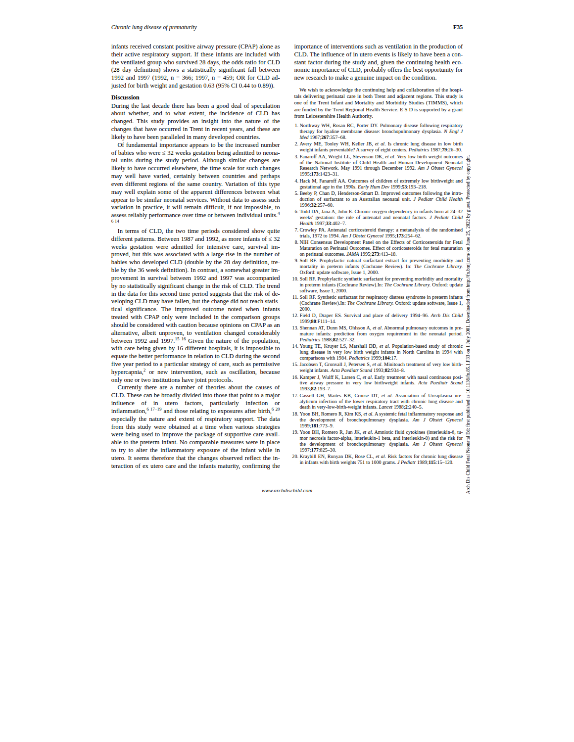Arch Dis Child Fetal Neonatal Ed: first published as 10.1136/fn.85.1.F33 on 1 July 2001. Downloaded from http://fn.bmj.com/ on June 25, 2022 by guest. Protected by copyright.
Chronic lung disease of prematurity F35
infants received constant positive airway pressure (CPAP) alone as their active respiratory support. If these infants are included with the ventilated group who survived 28 days, the odds ratio for CLD (28 day definition) shows a statistically significant fall between 1992 and 1997 (1992, n = 366; 1997, n = 459; OR for CLD adjusted for birth weight and gestation 0.63 (95% CI 0.44 to 0.89)).
Discussion
During the last decade there has been a good deal of speculation about whether, and to what extent, the incidence of CLD has changed. This study provides an insight into the nature of the changes that have occurred in Trent in recent years, and these are likely to have been paralleled in many developed countries.
Of fundamental importance appears to be the increased number of babies who were ≤ 32 weeks gestation being admitted to neonatal units during the study period. Although similar changes are likely to have occurred elsewhere, the time scale for such changes may well have varied, certainly between countries and perhaps even different regions of the same country. Variation of this type may well explain some of the apparent differences between what appear to be similar neonatal services. Without data to assess such variation in practice, it will remain difficult, if not impossible, to assess reliably performance over time or between individual units.4 6 14
In terms of CLD, the two time periods considered show quite different patterns. Between 1987 and 1992, as more infants of ≤ 32 weeks gestation were admitted for intensive care, survival improved, but this was associated with a large rise in the number of babies who developed CLD (double by the 28 day definition, treble by the 36 week definition). In contrast, a somewhat greater improvement in survival between 1992 and 1997 was accompanied by no statistically significant change in the risk of CLD. The trend in the data for this second time period suggests that the risk of developing CLD may have fallen, but the change did not reach statistical significance. The improved outcome noted when infants treated with CPAP only were included in the comparison groups should be considered with caution because opinions on CPAP as an alternative, albeit unproven, to ventilation changed considerably between 1992 and 1997.15 16 Given the nature of the population, with care being given by 16 different hospitals, it is impossible to equate the better performance in relation to CLD during the second five year period to a particular strategy of care, such as permissive hypercapnia,2 or new intervention, such as oscillation, because only one or two institutions have joint protocols.
Currently there are a number of theories about the causes of CLD. These can be broadly divided into those that point to a major influence of in utero factors, particularly infection or inflammation,6 17–19 and those relating to exposures after birth,6 20 especially the nature and extent of respiratory support. The data from this study were obtained at a time when various strategies were being used to improve the package of supportive care available to the preterm infant. No comparable measures were in place to try to alter the inflammatory exposure of the infant while in utero. It seems therefore that the changes observed reflect the interaction of ex utero care and the infants maturity, confirming the importance of interventions such as ventilation in the production of CLD. The influence of in utero events is likely to have been a constant factor during the study and, given the continuing health economic importance of CLD, probably offers the best opportunity for new research to make a genuine impact on the condition.
We wish to acknowledge the continuing help and collaboration of the hospitals delivering perinatal care in both Trent and adjacent regions. This study is one of the Trent Infant and Mortality and Morbidity Studies (TIMMS), which are funded by the Trent Regional Health Service. E S D is supported by a grant from Leicestershire Health Authority.
Northway WH, Rosan RC, Porter DY. Pulmonary disease following respiratory therapy for hyaline membrane disease: bronchopulmonary dysplasia. N Engl J Med 1967;267:357–68.
Avery ME, Tooley WH, Keller JB, et al. Is chronic lung disease in low birth weight infants preventable? A survey of eight centers. Pediatrics 1987;79:26–30.
Fanaroff AA, Wright LL, Stevenson DK, et al. Very low birth weight outcomes of the National Institute of Child Health and Human Development Neonatal Research Network. May 1991 through December 1992. Am J Obstet Gynecol 1995;173:1423–31.
Hack M, Fanaroff AA. Outcomes of children of extremely low birthweight and gestational age in the 1990s. Early Hum Dev 1999;53:193–218.
Beeby P, Chan D, Henderson-Smart D. Improved outcomes following the introduction of surfactant to an Australian neonatal unit. J Pediatr Child Health 1996;32:257–60.
Todd DA, Jana A, John E. Chronic oxygen dependency in infants born at 24–32 weeks' gestation: the role of antenatal and neonatal factors. J Pediatr Child Health 1997;33:402–7.
Crowley PA. Antenatal corticosteroid therapy: a metanalysis of the randomised trials, 1972 to 1994. Am J Obstet Gynecol 1995;173:254–62.
NIH Consensus Development Panel on the Effects of Corticosteroids for Fetal Maturation on Perinatal Outcomes. Effect of corticosteroids for fetal maturation on perinatal outcomes. JAMA 1995;273:413–18.
Soll RF. Prophylactic natural surfactant extract for preventing morbidity and mortality in preterm infants (Cochrane Review). In: The Cochrane Library. Oxford: update software, Issue 1, 2000.
Soll RF. Prophylactic synthetic surfactant for preventing morbidity and mortality in preterm infants (Cochrane Review).In: The Cochrane Library. Oxford: update software, Issue 1, 2000.
Soll RF. Synthetic surfactant for respiratory distress syndrome in preterm infants (Cochrane Review).In: The Cochrane Library. Oxford: update software, Issue 1, 2000.
Field D, Draper ES. Survival and place of delivery 1994–96. Arch Dis Child 1999;80:F111–14.
Shennan AT, Dunn MS, Ohlsson A, et al. Abnormal pulmonary outcomes in premature infants: prediction from oxygen requirement in the neonatal period. Pediatrics 1988;82:527–32.
Young TE, Kruyer LS, Marshall DD, et al. Population-based study of chronic lung disease in very low birth weight infants in North Carolina in 1994 with comparisons with 1984. Pediatrics 1999;104:17.
Jacobsen T, Gronvall J, Petersen S, et al. Minitouch treatment of very low birthweight infants. Acta Paediatr Scand 1993;82:934–8.
Kamper J, Wulff K, Larsen C, et al. Early treatment with nasal continuous positive airway pressure in very low birthweight infants. Acta Paediatr Scand 1993;82:193–7.
Cassell GH, Waites KB, Crouse DT, et al. Association of Ureaplasma urealyticum infection of the lower respiratory tract with chronic lung disease and death in very-low-birth-weight infants. Lancet 1988;2:240–5.
Yoon BH, Romero R, Kim KS, et al. A systemic fetal inflammatory response and the development of bronchopulmonary dysplasia. Am J Obstet Gynecol 1999;181:773–9.
Yoon BH, Romero R, Jun JK, et al. Amniotic fluid cytokines (interleukin-6, tumor necrosis factor-alpha, interleukin-1 beta, and interleukin-8) and the risk for the development of bronchopulmonary dysplasia. Am J Obstet Gynecol 1997;177:825–30.
Kraybill EN, Runyan DK, Bose CL, et al. Risk factors for chronic lung disease in infants with birth weights 751 to 1000 grams. J Pediatr 1989;115:15–120.
www.archdischild.com